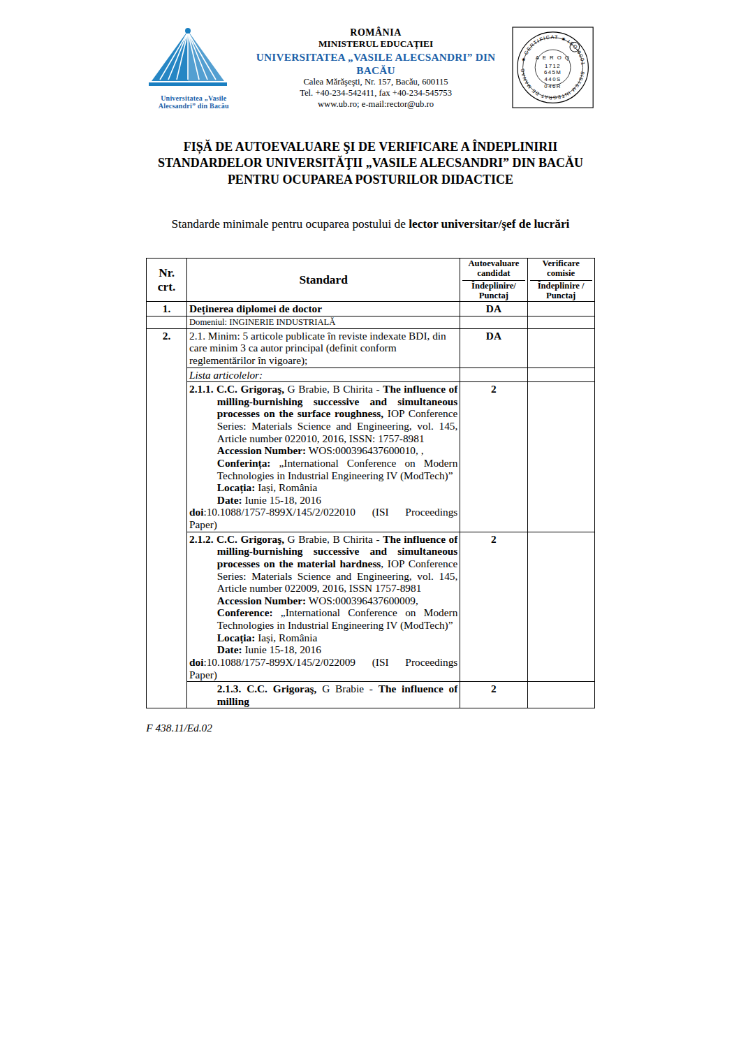Universitatea „Vasile Alecsandri” din Bacău
ROMÂNIA
MINISTERUL EDUCAȚIEI
UNIVERSITATEA „VASILE ALECSANDRI” DIN BACĂU
Calea Mărăşeşti, Nr. 157, Bacău, 600115
Tel. +40-234-542411, fax +40-234-545753
www.ub.ro; e-mail:rector@ub.ro
★ CERTIFICAT ★ ISO 9001 ★ ISO 14001 SISTEM INTEGRAT DE MANAGEMENT ★ ISO 45001 A E R O Q 1712 645M 440S 046R
Fișă de autoevaluare şi de verificare a îndeplinirii standardelor Universităţii „Vasile Alecsandri” din Bacău pentru ocuparea posturilor didactice
Standarde minimale pentru ocuparea postului de lector universitar/şef de lucrări
| Nr. crt. | Standard | Autoevaluare candidat Îndeplinire/ Punctaj | Verificare comisie Îndeplinire / Punctaj |
| --- | --- | --- | --- |
| 1. | Deținerea diplomei de doctor | DA | |
| | Domeniul: INGINERIE INDUSTRIALĂ | | |
| 2. | 2.1. Minim: 5 articole publicate în reviste indexate BDI, din care minim 3 ca autor principal (definit conform reglementărilor în vigoare); | DA | |
| Lista articolelor: | | |
| 2.1.1. C.C. Grigoraş, G Brabie, B Chirita - The influence of milling-burnishing successive and simultaneous processes on the surface roughness, IOP Conference Series: Materials Science and Engineering, vol. 145, Article number 022010, 2016, ISSN: 1757-8981 Accession Number: WOS:000396437600010, , Conferința: „International Conference on Modern Technologies in Industrial Engineering IV (ModTech)” Locația: Iași, România Date: Iunie 15-18, 2016 doi :10.1088/1757-899X/145/2/022010 (ISI Proceedings Paper) | 2 | |
| 2.1.2. C.C. Grigoraş, G Brabie, B Chirita - The influence of milling-burnishing successive and simultaneous processes on the material hardness , IOP Conference Series: Materials Science and Engineering, vol. 145, Article number 022009, 2016, ISSN 1757-8981 Accession Number: WOS:000396437600009, Conference: „International Conference on Modern Technologies in Industrial Engineering IV (ModTech)” Locația: Iași, România Date: Iunie 15-18, 2016 doi :10.1088/1757-899X/145/2/022009 (ISI Proceedings Paper) | 2 | |
| 2.1.3. C.C. Grigoraş, G Brabie - The influence of milling | 2 | |
F 438.11/Ed.02